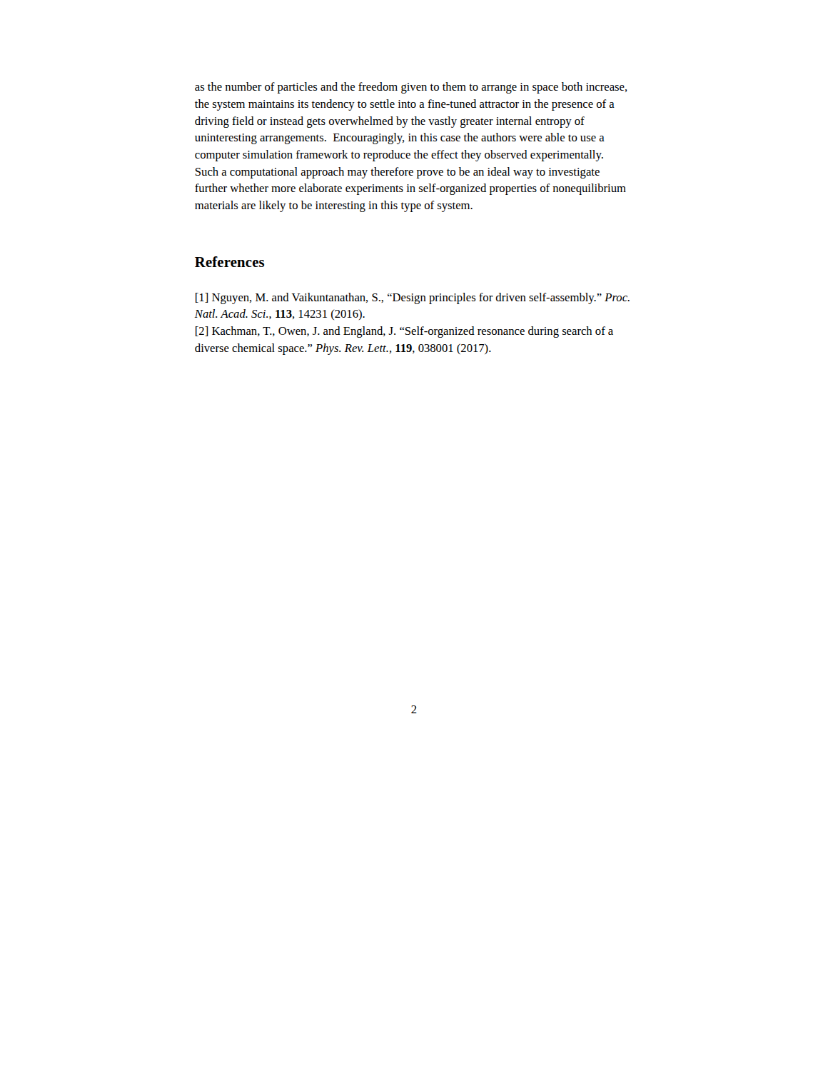as the number of particles and the freedom given to them to arrange in space both increase, the system maintains its tendency to settle into a fine-tuned attractor in the presence of a driving field or instead gets overwhelmed by the vastly greater internal entropy of uninteresting arrangements. Encouragingly, in this case the authors were able to use a computer simulation framework to reproduce the effect they observed experimentally. Such a computational approach may therefore prove to be an ideal way to investigate further whether more elaborate experiments in self-organized properties of nonequilibrium materials are likely to be interesting in this type of system.
References
[1] Nguyen, M. and Vaikuntanathan, S., “Design principles for driven self-assembly.” Proc. Natl. Acad. Sci., 113, 14231 (2016).
[2] Kachman, T., Owen, J. and England, J. “Self-organized resonance during search of a diverse chemical space.” Phys. Rev. Lett., 119, 038001 (2017).
2